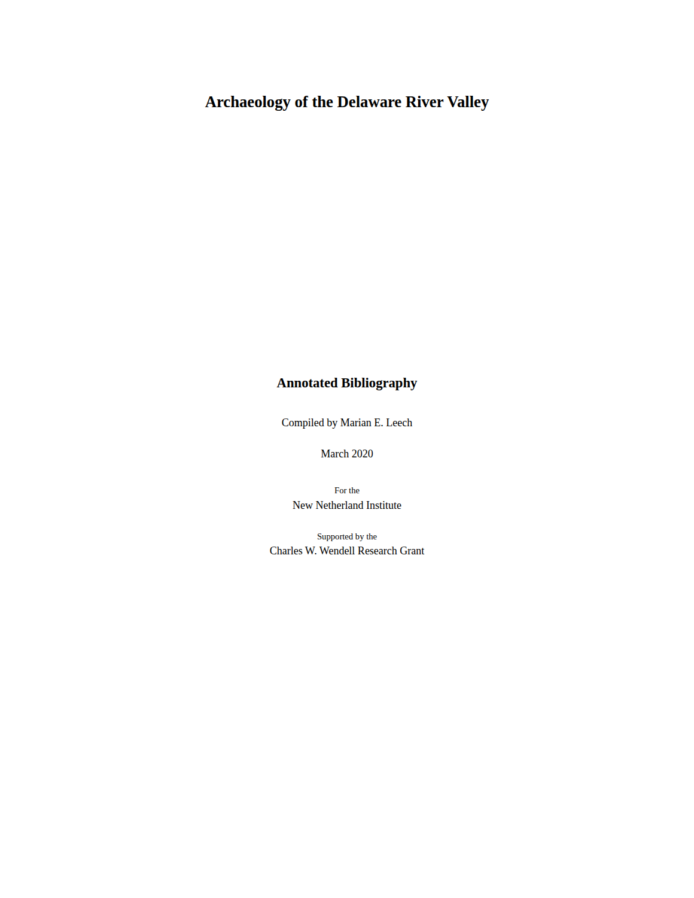Archaeology of the Delaware River Valley
Annotated Bibliography
Compiled by Marian E. Leech
March 2020
For the
New Netherland Institute
Supported by the
Charles W. Wendell Research Grant